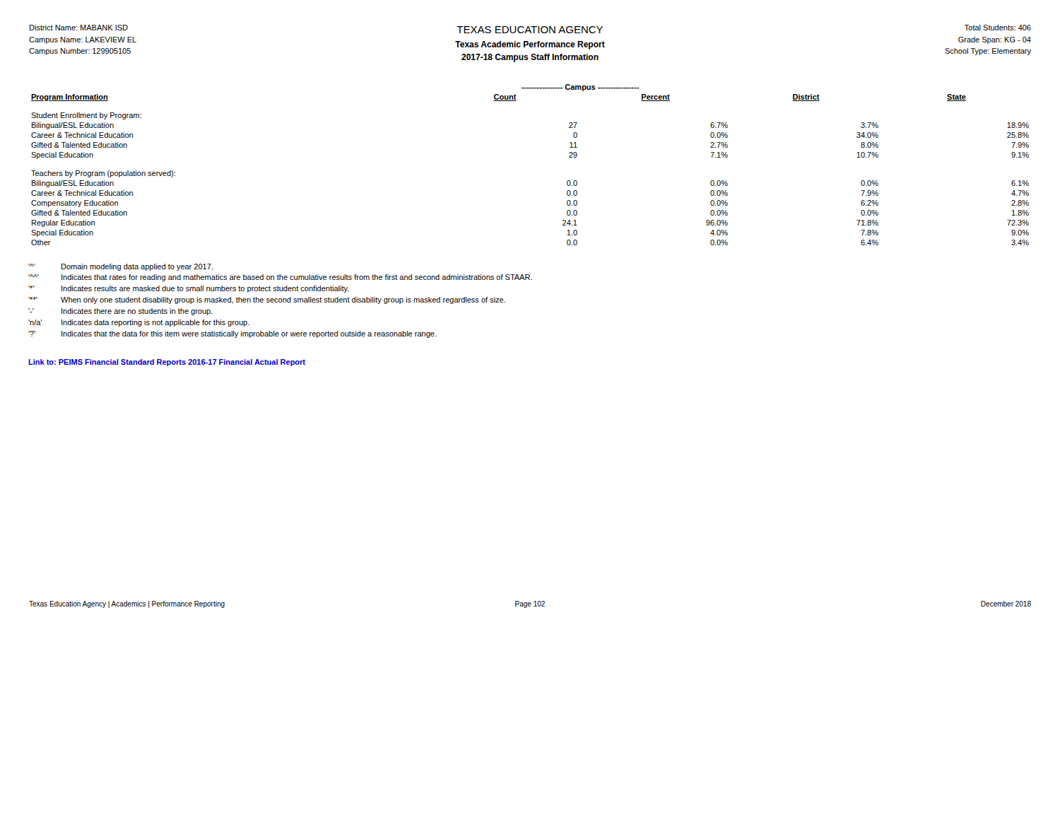| District Name: MABANK ISD Campus Name: LAKEVIEW EL Campus Number: 129905105 | TEXAS EDUCATION AGENCY Texas Academic Performance Report 2017-18 Campus Staff Information | Total Students: 406 Grade Span: KG - 04 School Type: Elementary |
| | ---------------- Campus ---------------- | | |
| Program Information | Count | Percent | District | State |
| Student Enrollment by Program: | | | | |
| Bilingual/ESL Education | 27 | 6.7% | 3.7% | 18.9% |
| Career & Technical Education | 0 | 0.0% | 34.0% | 25.8% |
| Gifted & Talented Education | 11 | 2.7% | 8.0% | 7.9% |
| Special Education | 29 | 7.1% | 10.7% | 9.1% |
| Teachers by Program (population served): | | | | |
| Bilingual/ESL Education | 0.0 | 0.0% | 0.0% | 6.1% |
| Career & Technical Education | 0.0 | 0.0% | 7.9% | 4.7% |
| Compensatory Education | 0.0 | 0.0% | 6.2% | 2.8% |
| Gifted & Talented Education | 0.0 | 0.0% | 0.0% | 1.8% |
| Regular Education | 24.1 | 96.0% | 71.8% | 72.3% |
| Special Education | 1.0 | 4.0% | 7.8% | 9.0% |
| Other | 0.0 | 0.0% | 6.4% | 3.4% |
| '^' | Domain modeling data applied to year 2017. |
| '^^' | Indicates that rates for reading and mathematics are based on the cumulative results from the first and second administrations of STAAR. |
| '*' | Indicates results are masked due to small numbers to protect student confidentiality. |
| '**' | When only one student disability group is masked, then the second smallest student disability group is masked regardless of size. |
| '-' | Indicates there are no students in the group. |
| 'n/a' | Indicates data reporting is not applicable for this group. |
| '?' | Indicates that the data for this item were statistically improbable or were reported outside a reasonable range. |
Link to: PEIMS Financial Standard Reports 2016-17 Financial Actual Report
| Texas Education Agency / Academics / Performance Reporting | Page 102 | December 2018 |